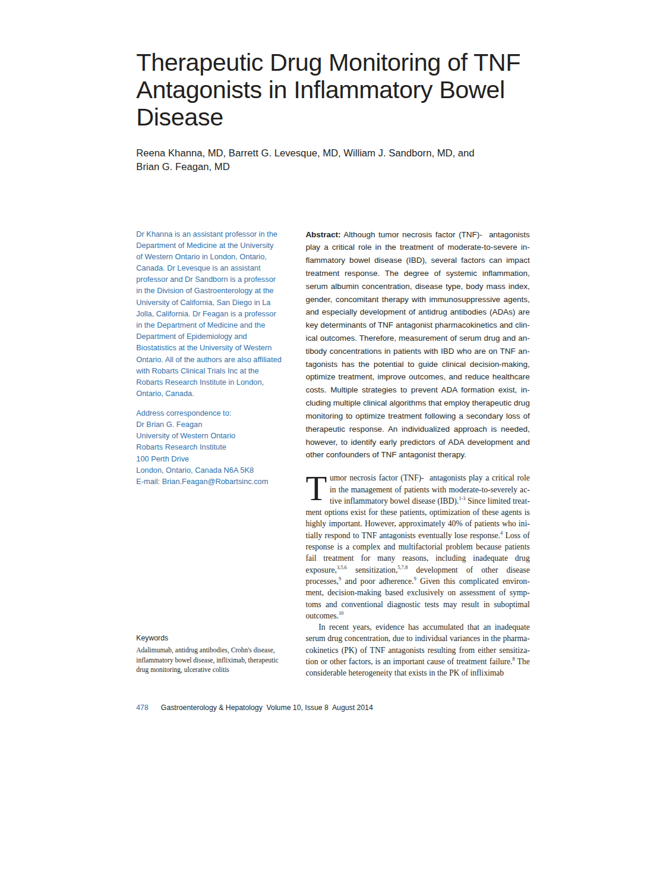Therapeutic Drug Monitoring of TNF
Antagonists in Inflammatory Bowel Disease
Reena Khanna, MD, Barrett G. Levesque, MD, William J. Sandborn, MD, and
Brian G. Feagan, MD
Dr Khanna is an assistant professor in the Department of Medicine at the University of Western Ontario in London, Ontario, Canada. Dr Levesque is an assistant professor and Dr Sandborn is a professor in the Division of Gastroenterology at the University of California, San Diego in La Jolla, California. Dr Feagan is a professor in the Department of Medicine and the Department of Epidemiology and Biostatistics at the University of Western Ontario. All of the authors are also affiliated with Robarts Clinical Trials Inc at the Robarts Research Institute in London, Ontario, Canada.
Address correspondence to: Dr Brian G. Feagan University of Western Ontario Robarts Research Institute 100 Perth Drive London, Ontario, Canada N6A 5K8 E-mail: Brian.Feagan@Robartsinc.com
Keywords
Adalimumab, antidrug antibodies, Crohn's disease, inflammatory bowel disease, infliximab, therapeutic drug monitoring, ulcerative colitis
Abstract: Although tumor necrosis factor (TNF)- antagonists play a critical role in the treatment of moderate-to-severe inflammatory bowel disease (IBD), several factors can impact treatment response. The degree of systemic inflammation, serum albumin concentration, disease type, body mass index, gender, concomitant therapy with immunosuppressive agents, and especially development of antidrug antibodies (ADAs) are key determinants of TNF antagonist pharmacokinetics and clinical outcomes. Therefore, measurement of serum drug and antibody concentrations in patients with IBD who are on TNF antagonists has the potential to guide clinical decision-making, optimize treatment, improve outcomes, and reduce healthcare costs. Multiple strategies to prevent ADA formation exist, including multiple clinical algorithms that employ therapeutic drug monitoring to optimize treatment following a secondary loss of therapeutic response. An individualized approach is needed, however, to identify early predictors of ADA development and other confounders of TNF antagonist therapy.
Tumor necrosis factor (TNF)- antagonists play a critical role in the management of patients with moderate-to-severely active inflammatory bowel disease (IBD).1-3 Since limited treatment options exist for these patients, optimization of these agents is highly important. However, approximately 40% of patients who initially respond to TNF antagonists eventually lose response.4 Loss of response is a complex and multifactorial problem because patients fail treatment for many reasons, including inadequate drug exposure,3,5,6 sensitization,5,7,8 development of other disease processes,9 and poor adherence.9 Given this complicated environment, decision-making based exclusively on assessment of symptoms and conventional diagnostic tests may result in suboptimal outcomes.10
In recent years, evidence has accumulated that an inadequate serum drug concentration, due to individual variances in the pharmacokinetics (PK) of TNF antagonists resulting from either sensitization or other factors, is an important cause of treatment failure.8 The considerable heterogeneity that exists in the PK of infliximab
478 Gastroenterology & Hepatology Volume 10, Issue 8 August 2014